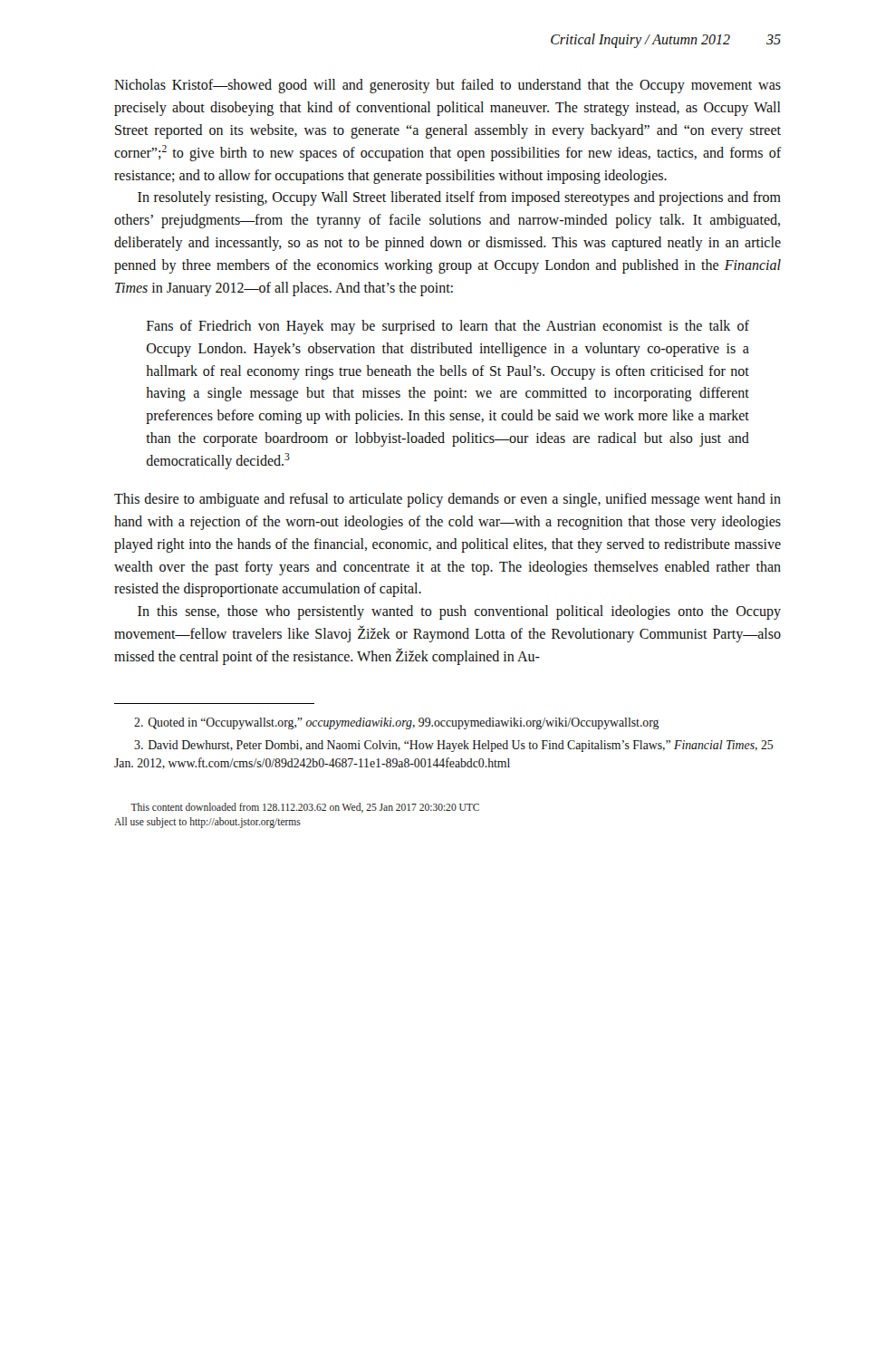Critical Inquiry / Autumn 2012 35
Nicholas Kristof—showed good will and generosity but failed to understand that the Occupy movement was precisely about disobeying that kind of conventional political maneuver. The strategy instead, as Occupy Wall Street reported on its website, was to generate “a general assembly in every backyard” and “on every street corner”;2 to give birth to new spaces of occupation that open possibilities for new ideas, tactics, and forms of resistance; and to allow for occupations that generate possibilities without imposing ideologies.
In resolutely resisting, Occupy Wall Street liberated itself from imposed stereotypes and projections and from others’ prejudgments—from the tyranny of facile solutions and narrow-minded policy talk. It ambiguated, deliberately and incessantly, so as not to be pinned down or dismissed. This was captured neatly in an article penned by three members of the economics working group at Occupy London and published in the Financial Times in January 2012—of all places. And that’s the point:
Fans of Friedrich von Hayek may be surprised to learn that the Austrian economist is the talk of Occupy London. Hayek’s observation that distributed intelligence in a voluntary co-operative is a hallmark of real economy rings true beneath the bells of St Paul’s. Occupy is often criticised for not having a single message but that misses the point: we are committed to incorporating different preferences before coming up with policies. In this sense, it could be said we work more like a market than the corporate boardroom or lobbyist-loaded politics—our ideas are radical but also just and democratically decided.3
This desire to ambiguate and refusal to articulate policy demands or even a single, unified message went hand in hand with a rejection of the worn-out ideologies of the cold war—with a recognition that those very ideologies played right into the hands of the financial, economic, and political elites, that they served to redistribute massive wealth over the past forty years and concentrate it at the top. The ideologies themselves enabled rather than resisted the disproportionate accumulation of capital.
In this sense, those who persistently wanted to push conventional political ideologies onto the Occupy movement—fellow travelers like Slavoj Žižek or Raymond Lotta of the Revolutionary Communist Party—also missed the central point of the resistance. When Žižek complained in Au-
2. Quoted in “Occupywallst.org,” occupymediawiki.org, 99.occupymediawiki.org/wiki/Occupywallst.org
3. David Dewhurst, Peter Dombi, and Naomi Colvin, “How Hayek Helped Us to Find Capitalism’s Flaws,” Financial Times, 25 Jan. 2012, www.ft.com/cms/s/0/89d242b0-4687-11e1-89a8-00144feabdc0.html
This content downloaded from 128.112.203.62 on Wed, 25 Jan 2017 20:30:20 UTC
All use subject to http://about.jstor.org/terms